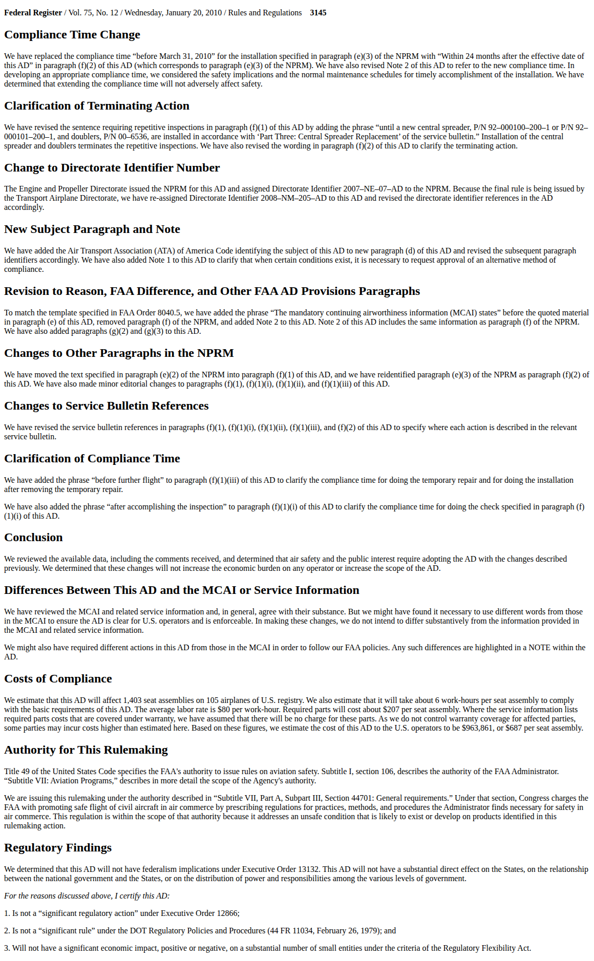Federal Register / Vol. 75, No. 12 / Wednesday, January 20, 2010 / Rules and Regulations 3145
Compliance Time Change
We have replaced the compliance time “before March 31, 2010” for the installation specified in paragraph (e)(3) of the NPRM with “Within 24 months after the effective date of this AD” in paragraph (f)(2) of this AD (which corresponds to paragraph (e)(3) of the NPRM). We have also revised Note 2 of this AD to refer to the new compliance time. In developing an appropriate compliance time, we considered the safety implications and the normal maintenance schedules for timely accomplishment of the installation. We have determined that extending the compliance time will not adversely affect safety.
Clarification of Terminating Action
We have revised the sentence requiring repetitive inspections in paragraph (f)(1) of this AD by adding the phrase “until a new central spreader, P/N 92–000100–200–1 or P/N 92–000101–200–1, and doublers, P/N 00–6536, are installed in accordance with ‘Part Three: Central Spreader Replacement’ of the service bulletin.” Installation of the central spreader and doublers terminates the repetitive inspections. We have also revised the wording in paragraph (f)(2) of this AD to clarify the terminating action.
Change to Directorate Identifier Number
The Engine and Propeller Directorate issued the NPRM for this AD and assigned Directorate Identifier 2007–NE–07–AD to the NPRM. Because the final rule is being issued by the Transport Airplane Directorate, we have re-assigned Directorate Identifier 2008–NM–205–AD to this AD and revised the directorate identifier references in the AD accordingly.
New Subject Paragraph and Note
We have added the Air Transport Association (ATA) of America Code identifying the subject of this AD to new paragraph (d) of this AD and revised the subsequent paragraph identifiers accordingly. We have also added Note 1 to this AD to clarify that when certain conditions exist, it is necessary to request approval of an alternative method of compliance.
Revision to Reason, FAA Difference, and Other FAA AD Provisions Paragraphs
To match the template specified in FAA Order 8040.5, we have added the phrase “The mandatory continuing airworthiness information (MCAI) states” before the quoted material in paragraph (e) of this AD, removed paragraph (f) of the NPRM, and added Note 2 to this AD. Note 2 of this AD includes the same information as paragraph (f) of the NPRM. We have also added paragraphs (g)(2) and (g)(3) to this AD.
Changes to Other Paragraphs in the NPRM
We have moved the text specified in paragraph (e)(2) of the NPRM into paragraph (f)(1) of this AD, and we have reidentified paragraph (e)(3) of the NPRM as paragraph (f)(2) of this AD. We have also made minor editorial changes to paragraphs (f)(1), (f)(1)(i), (f)(1)(ii), and (f)(1)(iii) of this AD.
Changes to Service Bulletin References
We have revised the service bulletin references in paragraphs (f)(1), (f)(1)(i), (f)(1)(ii), (f)(1)(iii), and (f)(2) of this AD to specify where each action is described in the relevant service bulletin.
Clarification of Compliance Time
We have added the phrase “before further flight” to paragraph (f)(1)(iii) of this AD to clarify the compliance time for doing the temporary repair and for doing the installation after removing the temporary repair.
We have also added the phrase “after accomplishing the inspection” to paragraph (f)(1)(i) of this AD to clarify the compliance time for doing the check specified in paragraph (f)(1)(i) of this AD.
Conclusion
We reviewed the available data, including the comments received, and determined that air safety and the public interest require adopting the AD with the changes described previously. We determined that these changes will not increase the economic burden on any operator or increase the scope of the AD.
Differences Between This AD and the MCAI or Service Information
We have reviewed the MCAI and related service information and, in general, agree with their substance. But we might have found it necessary to use different words from those in the MCAI to ensure the AD is clear for U.S. operators and is enforceable. In making these changes, we do not intend to differ substantively from the information provided in the MCAI and related service information.
We might also have required different actions in this AD from those in the MCAI in order to follow our FAA policies. Any such differences are highlighted in a NOTE within the AD.
Costs of Compliance
We estimate that this AD will affect 1,403 seat assemblies on 105 airplanes of U.S. registry. We also estimate that it will take about 6 work-hours per seat assembly to comply with the basic requirements of this AD. The average labor rate is $80 per work-hour. Required parts will cost about $207 per seat assembly. Where the service information lists required parts costs that are covered under warranty, we have assumed that there will be no charge for these parts. As we do not control warranty coverage for affected parties, some parties may incur costs higher than estimated here. Based on these figures, we estimate the cost of this AD to the U.S. operators to be $963,861, or $687 per seat assembly.
Authority for This Rulemaking
Title 49 of the United States Code specifies the FAA's authority to issue rules on aviation safety. Subtitle I, section 106, describes the authority of the FAA Administrator. “Subtitle VII: Aviation Programs,” describes in more detail the scope of the Agency's authority.
We are issuing this rulemaking under the authority described in “Subtitle VII, Part A, Subpart III, Section 44701: General requirements.” Under that section, Congress charges the FAA with promoting safe flight of civil aircraft in air commerce by prescribing regulations for practices, methods, and procedures the Administrator finds necessary for safety in air commerce. This regulation is within the scope of that authority because it addresses an unsafe condition that is likely to exist or develop on products identified in this rulemaking action.
Regulatory Findings
We determined that this AD will not have federalism implications under Executive Order 13132. This AD will not have a substantial direct effect on the States, on the relationship between the national government and the States, or on the distribution of power and responsibilities among the various levels of government.
For the reasons discussed above, I certify this AD:
1. Is not a “significant regulatory action” under Executive Order 12866;
2. Is not a “significant rule” under the DOT Regulatory Policies and Procedures (44 FR 11034, February 26, 1979); and
3. Will not have a significant economic impact, positive or negative, on a substantial number of small entities under the criteria of the Regulatory Flexibility Act.